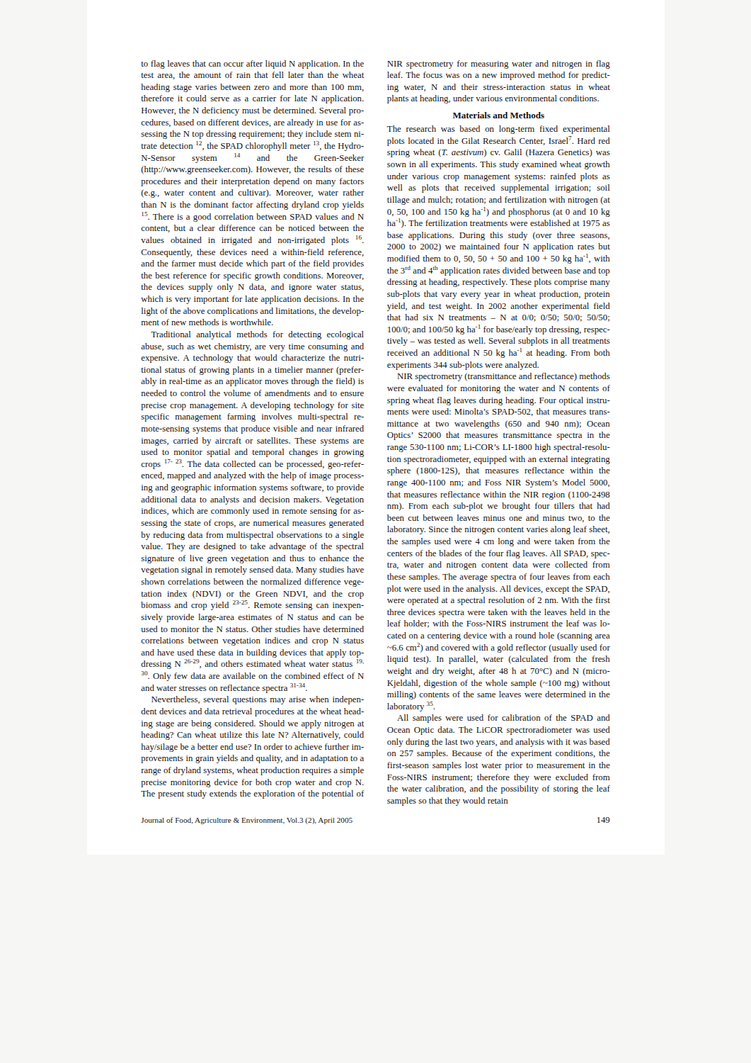to flag leaves that can occur after liquid N application. In the test area, the amount of rain that fell later than the wheat heading stage varies between zero and more than 100 mm, therefore it could serve as a carrier for late N application. However, the N deficiency must be determined. Several procedures, based on different devices, are already in use for assessing the N top dressing requirement; they include stem nitrate detection 12, the SPAD chlorophyll meter 13, the Hydro-N-Sensor system 14 and the Green-Seeker (http://www.greenseeker.com). However, the results of these procedures and their interpretation depend on many factors (e.g., water content and cultivar). Moreover, water rather than N is the dominant factor affecting dryland crop yields 15. There is a good correlation between SPAD values and N content, but a clear difference can be noticed between the values obtained in irrigated and non-irrigated plots 16. Consequently, these devices need a within-field reference, and the farmer must decide which part of the field provides the best reference for specific growth conditions. Moreover, the devices supply only N data, and ignore water status, which is very important for late application decisions. In the light of the above complications and limitations, the development of new methods is worthwhile.
Traditional analytical methods for detecting ecological abuse, such as wet chemistry, are very time consuming and expensive. A technology that would characterize the nutritional status of growing plants in a timelier manner (preferably in real-time as an applicator moves through the field) is needed to control the volume of amendments and to ensure precise crop management. A developing technology for site specific management farming involves multi-spectral remote-sensing systems that produce visible and near infrared images, carried by aircraft or satellites. These systems are used to monitor spatial and temporal changes in growing crops 17- 23. The data collected can be processed, geo-referenced, mapped and analyzed with the help of image processing and geographic information systems software, to provide additional data to analysts and decision makers. Vegetation indices, which are commonly used in remote sensing for assessing the state of crops, are numerical measures generated by reducing data from multispectral observations to a single value. They are designed to take advantage of the spectral signature of live green vegetation and thus to enhance the vegetation signal in remotely sensed data. Many studies have shown correlations between the normalized difference vegetation index (NDVI) or the Green NDVI, and the crop biomass and crop yield 23-25. Remote sensing can inexpensively provide large-area estimates of N status and can be used to monitor the N status. Other studies have determined correlations between vegetation indices and crop N status and have used these data in building devices that apply topdressing N 26-29, and others estimated wheat water status 19, 30. Only few data are available on the combined effect of N and water stresses on reflectance spectra 31-34.
Nevertheless, several questions may arise when independent devices and data retrieval procedures at the wheat heading stage are being considered. Should we apply nitrogen at heading? Can wheat utilize this late N? Alternatively, could hay/silage be a better end use? In order to achieve further improvements in grain yields and quality, and in adaptation to a range of dryland systems, wheat production requires a simple precise monitoring device for both crop water and crop N. The present study extends the exploration of the potential of NIR spectrometry for measuring water and nitrogen in flag leaf. The focus was on a new improved method for predicting water, N and their stress-interaction status in wheat plants at heading, under various environmental conditions.
Materials and Methods
The research was based on long-term fixed experimental plots located in the Gilat Research Center, Israel7. Hard red spring wheat (T. aestivum) cv. Galil (Hazera Genetics) was sown in all experiments. This study examined wheat growth under various crop management systems: rainfed plots as well as plots that received supplemental irrigation; soil tillage and mulch; rotation; and fertilization with nitrogen (at 0, 50, 100 and 150 kg ha-1) and phosphorus (at 0 and 10 kg ha-1). The fertilization treatments were established at 1975 as base applications. During this study (over three seasons, 2000 to 2002) we maintained four N application rates but modified them to 0, 50, 50 + 50 and 100 + 50 kg ha-1, with the 3rd and 4th application rates divided between base and top dressing at heading, respectively. These plots comprise many sub-plots that vary every year in wheat production, protein yield, and test weight. In 2002 another experimental field that had six N treatments – N at 0/0; 0/50; 50/0; 50/50; 100/0; and 100/50 kg ha-1 for base/early top dressing, respectively – was tested as well. Several subplots in all treatments received an additional N 50 kg ha-1 at heading. From both experiments 344 sub-plots were analyzed.
NIR spectrometry (transmittance and reflectance) methods were evaluated for monitoring the water and N contents of spring wheat flag leaves during heading. Four optical instruments were used: Minolta’s SPAD-502, that measures transmittance at two wavelengths (650 and 940 nm); Ocean Optics’ S2000 that measures transmittance spectra in the range 530-1100 nm; Li-COR’s LI-1800 high spectral-resolution spectroradiometer, equipped with an external integrating sphere (1800-12S), that measures reflectance within the range 400-1100 nm; and Foss NIR System’s Model 5000, that measures reflectance within the NIR region (1100-2498 nm). From each sub-plot we brought four tillers that had been cut between leaves minus one and minus two, to the laboratory. Since the nitrogen content varies along leaf sheet, the samples used were 4 cm long and were taken from the centers of the blades of the four flag leaves. All SPAD, spectra, water and nitrogen content data were collected from these samples. The average spectra of four leaves from each plot were used in the analysis. All devices, except the SPAD, were operated at a spectral resolution of 2 nm. With the first three devices spectra were taken with the leaves held in the leaf holder; with the Foss-NIRS instrument the leaf was located on a centering device with a round hole (scanning area ~6.6 cm2) and covered with a gold reflector (usually used for liquid test). In parallel, water (calculated from the fresh weight and dry weight, after 48 h at 70°C) and N (micro-Kjeldahl, digestion of the whole sample (~100 mg) without milling) contents of the same leaves were determined in the laboratory 35.
All samples were used for calibration of the SPAD and Ocean Optic data. The LiCOR spectroradiometer was used only during the last two years, and analysis with it was based on 257 samples. Because of the experiment conditions, the first-season samples lost water prior to measurement in the Foss-NIRS instrument; therefore they were excluded from the water calibration, and the possibility of storing the leaf samples so that they would retain
Journal of Food, Agriculture & Environment, Vol.3 (2), April 2005 149